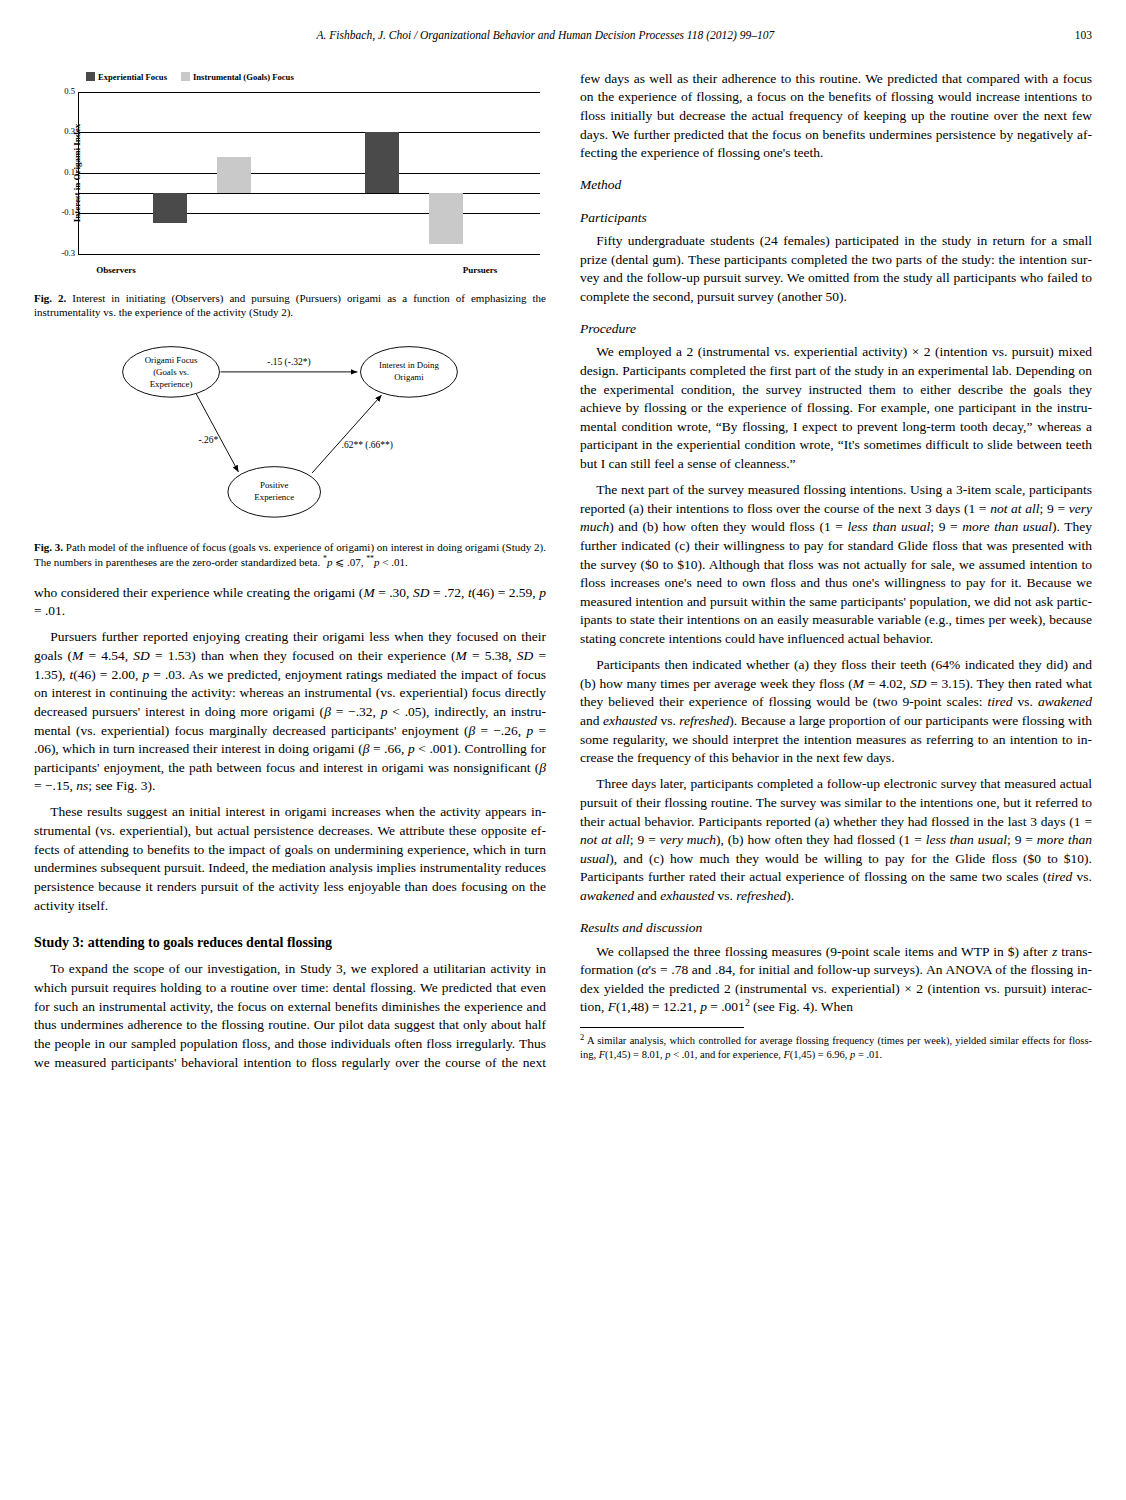A. Fishbach, J. Choi / Organizational Behavior and Human Decision Processes 118 (2012) 99–107
103
Experiential Focus
Instrumental (Goals) Focus
Interest in Origami Index
0.5
0.3
0.1
-0.1
-0.3
Observers
Pursuers
Fig. 2. Interest in initiating (Observers) and pursuing (Pursuers) origami as a function of emphasizing the instrumentality vs. the experience of the activity (Study 2).
Origami Focus (Goals vs. Experience) Interest in Doing Origami Positive Experience -.15 (-.32*) -.26* .62** (.66**)
Fig. 3. Path model of the influence of focus (goals vs. experience of origami) on interest in doing origami (Study 2). The numbers in parentheses are the zero-order standardized beta. *p ⩽ .07, **p < .01.
who considered their experience while creating the origami (M = .30, SD = .72, t(46) = 2.59, p = .01.
Pursuers further reported enjoying creating their origami less when they focused on their goals (M = 4.54, SD = 1.53) than when they focused on their experience (M = 5.38, SD = 1.35), t(46) = 2.00, p = .03. As we predicted, enjoyment ratings mediated the impact of focus on interest in continuing the activity: whereas an instrumental (vs. experiential) focus directly decreased pursuers' interest in doing more origami (β = −.32, p < .05), indirectly, an instrumental (vs. experiential) focus marginally decreased participants' enjoyment (β = −.26, p = .06), which in turn increased their interest in doing origami (β = .66, p < .001). Controlling for participants' enjoyment, the path between focus and interest in origami was nonsignificant (β = −.15, ns; see Fig. 3).
These results suggest an initial interest in origami increases when the activity appears instrumental (vs. experiential), but actual persistence decreases. We attribute these opposite effects of attending to benefits to the impact of goals on undermining experience, which in turn undermines subsequent pursuit. Indeed, the mediation analysis implies instrumentality reduces persistence because it renders pursuit of the activity less enjoyable than does focusing on the activity itself.
Study 3: attending to goals reduces dental flossing
To expand the scope of our investigation, in Study 3, we explored a utilitarian activity in which pursuit requires holding to a routine over time: dental flossing. We predicted that even for such an instrumental activity, the focus on external benefits diminishes the experience and thus undermines adherence to the flossing routine. Our pilot data suggest that only about half the people in our sampled population floss, and those individuals often floss irregularly. Thus we measured participants' behavioral intention to floss regularly over the course of the next few days as well as their adherence to this routine. We predicted that compared with a focus on the experience of flossing, a focus on the benefits of flossing would increase intentions to floss initially but decrease the actual frequency of keeping up the routine over the next few days. We further predicted that the focus on benefits undermines persistence by negatively affecting the experience of flossing one's teeth.
Method
Participants
Fifty undergraduate students (24 females) participated in the study in return for a small prize (dental gum). These participants completed the two parts of the study: the intention survey and the follow-up pursuit survey. We omitted from the study all participants who failed to complete the second, pursuit survey (another 50).
Procedure
We employed a 2 (instrumental vs. experiential activity) × 2 (intention vs. pursuit) mixed design. Participants completed the first part of the study in an experimental lab. Depending on the experimental condition, the survey instructed them to either describe the goals they achieve by flossing or the experience of flossing. For example, one participant in the instrumental condition wrote, “By flossing, I expect to prevent long-term tooth decay,” whereas a participant in the experiential condition wrote, “It's sometimes difficult to slide between teeth but I can still feel a sense of cleanness.”
The next part of the survey measured flossing intentions. Using a 3-item scale, participants reported (a) their intentions to floss over the course of the next 3 days (1 = not at all; 9 = very much) and (b) how often they would floss (1 = less than usual; 9 = more than usual). They further indicated (c) their willingness to pay for standard Glide floss that was presented with the survey ($0 to $10). Although that floss was not actually for sale, we assumed intention to floss increases one's need to own floss and thus one's willingness to pay for it. Because we measured intention and pursuit within the same participants' population, we did not ask participants to state their intentions on an easily measurable variable (e.g., times per week), because stating concrete intentions could have influenced actual behavior.
Participants then indicated whether (a) they floss their teeth (64% indicated they did) and (b) how many times per average week they floss (M = 4.02, SD = 3.15). They then rated what they believed their experience of flossing would be (two 9-point scales: tired vs. awakened and exhausted vs. refreshed). Because a large proportion of our participants were flossing with some regularity, we should interpret the intention measures as referring to an intention to increase the frequency of this behavior in the next few days.
Three days later, participants completed a follow-up electronic survey that measured actual pursuit of their flossing routine. The survey was similar to the intentions one, but it referred to their actual behavior. Participants reported (a) whether they had flossed in the last 3 days (1 = not at all; 9 = very much), (b) how often they had flossed (1 = less than usual; 9 = more than usual), and (c) how much they would be willing to pay for the Glide floss ($0 to $10). Participants further rated their actual experience of flossing on the same two scales (tired vs. awakened and exhausted vs. refreshed).
Results and discussion
We collapsed the three flossing measures (9-point scale items and WTP in $) after z transformation (α's = .78 and .84, for initial and follow-up surveys). An ANOVA of the flossing index yielded the predicted 2 (instrumental vs. experiential) × 2 (intention vs. pursuit) interaction, F(1,48) = 12.21, p = .0012 (see Fig. 4). When
2 A similar analysis, which controlled for average flossing frequency (times per week), yielded similar effects for flossing, F(1,45) = 8.01, p < .01, and for experience, F(1,45) = 6.96, p = .01.